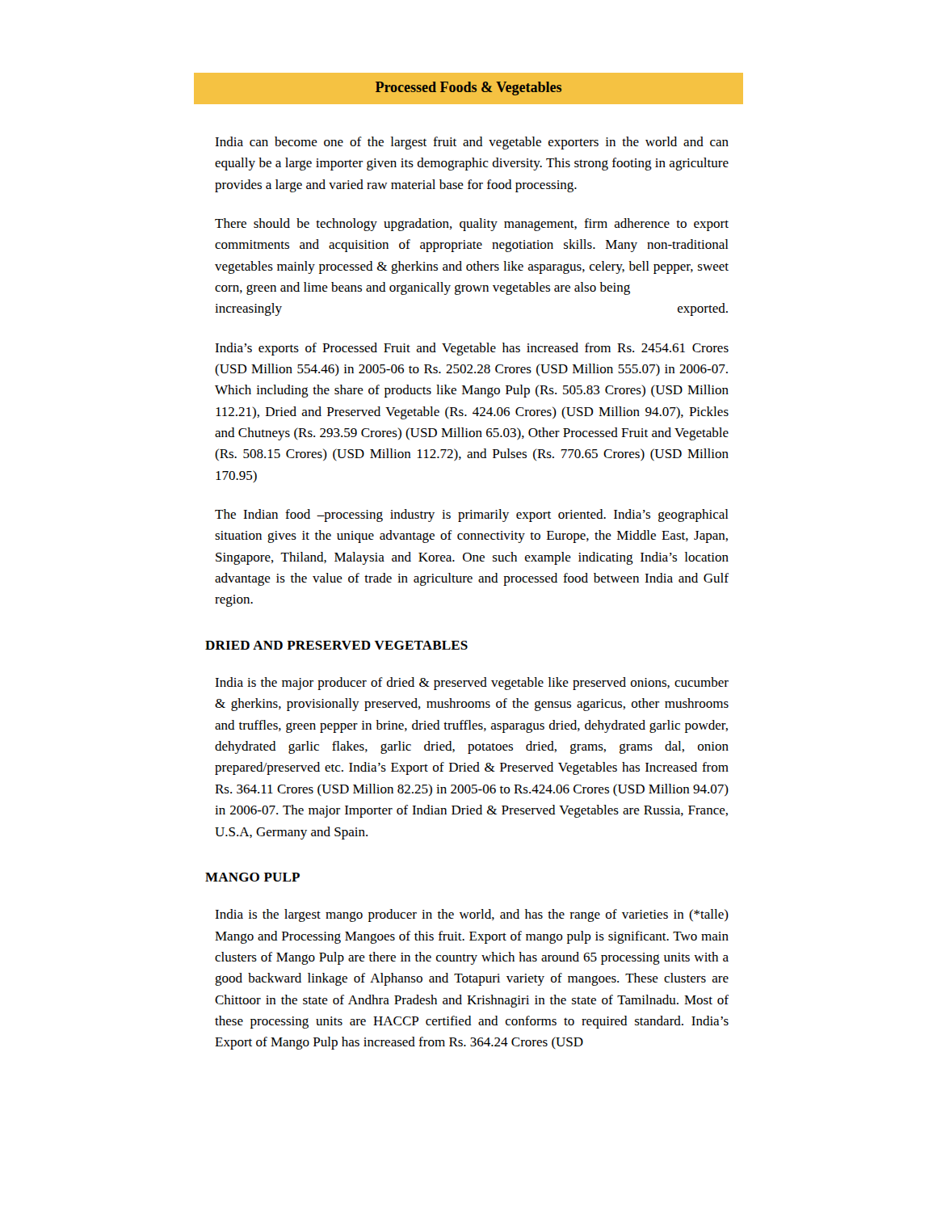Processed Foods & Vegetables
India can become one of the largest fruit and vegetable exporters in the world and can equally be a large importer given its demographic diversity. This strong footing in agriculture provides a large and varied raw material base for food processing.
There should be technology upgradation, quality management, firm adherence to export commitments and acquisition of appropriate negotiation skills. Many non-traditional vegetables mainly processed & gherkins and others like asparagus, celery, bell pepper, sweet corn, green and lime beans and organically grown vegetables are also being increasingly exported.
India’s exports of Processed Fruit and Vegetable has increased from Rs. 2454.61 Crores (USD Million 554.46) in 2005-06 to Rs. 2502.28 Crores (USD Million 555.07) in 2006-07. Which including the share of products like Mango Pulp (Rs. 505.83 Crores) (USD Million 112.21), Dried and Preserved Vegetable (Rs. 424.06 Crores) (USD Million 94.07), Pickles and Chutneys (Rs. 293.59 Crores) (USD Million 65.03), Other Processed Fruit and Vegetable (Rs. 508.15 Crores) (USD Million 112.72), and Pulses (Rs. 770.65 Crores) (USD Million 170.95)
The Indian food –processing industry is primarily export oriented. India’s geographical situation gives it the unique advantage of connectivity to Europe, the Middle East, Japan, Singapore, Thiland, Malaysia and Korea. One such example indicating India’s location advantage is the value of trade in agriculture and processed food between India and Gulf region.
Dried and Preserved Vegetables
India is the major producer of dried & preserved vegetable like preserved onions, cucumber & gherkins, provisionally preserved, mushrooms of the gensus agaricus, other mushrooms and truffles, green pepper in brine, dried truffles, asparagus dried, dehydrated garlic powder, dehydrated garlic flakes, garlic dried, potatoes dried, grams, grams dal, onion prepared/preserved etc. India’s Export of Dried & Preserved Vegetables has Increased from Rs. 364.11 Crores (USD Million 82.25) in 2005-06 to Rs.424.06 Crores (USD Million 94.07) in 2006-07. The major Importer of Indian Dried & Preserved Vegetables are Russia, France, U.S.A, Germany and Spain.
Mango Pulp
India is the largest mango producer in the world, and has the range of varieties in (*talle) Mango and Processing Mangoes of this fruit. Export of mango pulp is significant. Two main clusters of Mango Pulp are there in the country which has around 65 processing units with a good backward linkage of Alphanso and Totapuri variety of mangoes. These clusters are Chittoor in the state of Andhra Pradesh and Krishnagiri in the state of Tamilnadu. Most of these processing units are HACCP certified and conforms to required standard. India’s Export of Mango Pulp has increased from Rs. 364.24 Crores (USD